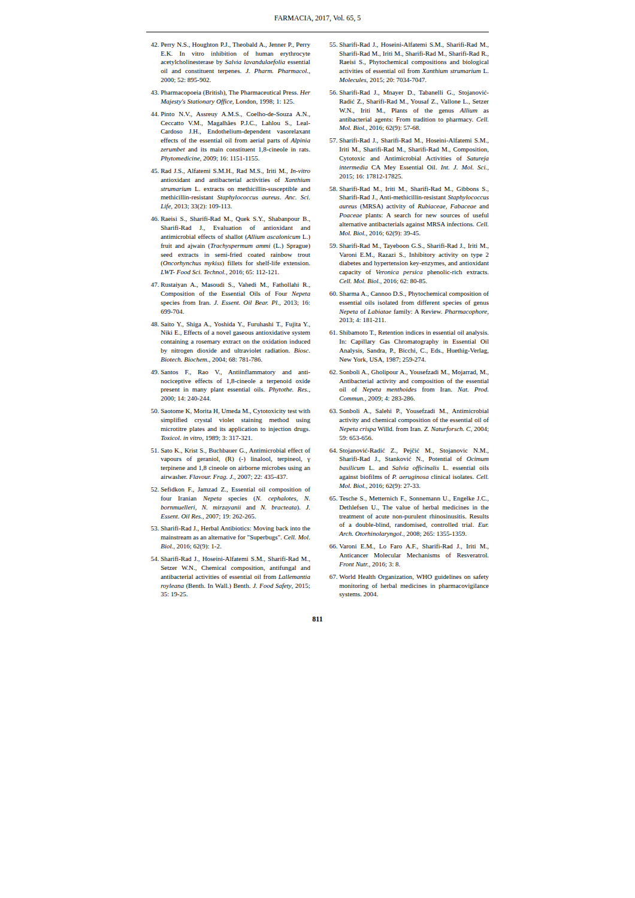FARMACIA, 2017, Vol. 65, 5
Perry N.S., Houghton P.J., Theobald A., Jenner P., Perry E.K. In vitro inhibition of human erythrocyte acetylcholinesterase by Salvia lavandulaefolia essential oil and constituent terpenes. J. Pharm. Pharmacol., 2000; 52: 895-902.
Pharmacopoeia (British), The Pharmaceutical Press. Her Majesty's Stationary Office, London, 1998; 1: 125.
Pinto N.V., Assreuy A.M.S., Coelho-de-Souza A.N., Ceccatto V.M., Magalhães P.J.C., Lahlou S., Leal-Cardoso J.H., Endothelium-dependent vasorelaxant effects of the essential oil from aerial parts of Alpinia zerumbet and its main constituent 1,8-cineole in rats. Phytomedicine, 2009; 16: 1151-1155.
Rad J.S., Alfatemi S.M.H., Rad M.S., Iriti M., In-vitro antioxidant and antibacterial activities of Xanthium strumarium L. extracts on methicillin-susceptible and methicillin-resistant Staphylococcus aureus. Anc. Sci. Life, 2013; 33(2): 109-113.
Raeisi S., Sharifi-Rad M., Quek S.Y., Shabanpour B., Sharifi-Rad J., Evaluation of antioxidant and antimicrobial effects of shallot (Allium ascalonicum L.) fruit and ajwain (Trachyspermum ammi (L.) Sprague) seed extracts in semi-fried coated rainbow trout (Oncorhynchus mykiss) fillets for shelf-life extension. LWT- Food Sci. Technol., 2016; 65: 112-121.
Rustaiyan A., Masoudi S., Vahedi M., Fathollahi R., Composition of the Essential Oils of Four Nepeta species from Iran. J. Essent. Oil Bear. Pl., 2013; 16: 699-704.
Saito Y., Shiga A., Yoshida Y., Furuhashi T., Fujita Y., Niki E., Effects of a novel gaseous antioxidative system containing a rosemary extract on the oxidation induced by nitrogen dioxide and ultraviolet radiation. Biosc. Biotech. Biochem., 2004; 68: 781-786.
Santos F., Rao V., Antiinflammatory and anti-nociceptive effects of 1,8-cineole a terpenoid oxide present in many plant essential oils. Phytothe. Res., 2000; 14: 240-244.
Saotome K, Morita H, Umeda M., Cytotoxicity test with simplified crystal violet staining method using microtitre plates and its application to injection drugs. Toxicol. in vitro, 1989; 3: 317-321.
Sato K., Krist S., Buchbauer G., Antimicrobial effect of vapours of geraniol, (R) (-) linalool, terpineol, γ terpinene and 1,8 cineole on airborne microbes using an airwasher. Flavour. Frag. J., 2007; 22: 435-437.
Sefidkon F., Jamzad Z., Essential oil composition of four Iranian Nepeta species (N. cephalotes, N. bornmuelleri, N. mirzayanii and N. bracteata). J. Essent. Oil Res., 2007; 19: 262-265.
Sharifi-Rad J., Herbal Antibiotics: Moving back into the mainstream as an alternative for "Superbugs". Cell. Mol. Biol., 2016; 62(9): 1-2.
Sharifi-Rad J., Hoseini-Alfatemi S.M., Sharifi-Rad M., Setzer W.N., Chemical composition, antifungal and antibacterial activities of essential oil from Lallemantia royleana (Benth. In Wall.) Benth. J. Food Safety, 2015; 35: 19-25.
Sharifi-Rad J., Hoseini-Alfatemi S.M., Sharifi-Rad M., Sharifi-Rad M., Iriti M., Sharifi-Rad M., Sharifi-Rad R., Raeisi S., Phytochemical compositions and biological activities of essential oil from Xanthium strumarium L. Molecules, 2015; 20: 7034-7047.
Sharifi-Rad J., Mnayer D., Tabanelli G., Stojanović-Radić Z., Sharifi-Rad M., Yousaf Z., Vallone L., Setzer W.N., Iriti M., Plants of the genus Allium as antibacterial agents: From tradition to pharmacy. Cell. Mol. Biol., 2016; 62(9): 57-68.
Sharifi-Rad J., Sharifi-Rad M., Hoseini-Alfatemi S.M., Iriti M., Sharifi-Rad M., Sharifi-Rad M., Composition, Cytotoxic and Antimicrobial Activities of Satureja intermedia CA Mey Essential Oil. Int. J. Mol. Sci., 2015; 16: 17812-17825.
Sharifi-Rad M., Iriti M., Sharifi-Rad M., Gibbons S., Sharifi-Rad J., Anti-methicillin-resistant Staphylococcus aureus (MRSA) activity of Rubiaceae, Fabaceae and Poaceae plants: A search for new sources of useful alternative antibacterials against MRSA infections. Cell. Mol. Biol., 2016; 62(9): 39-45.
Sharifi-Rad M., Tayeboon G.S., Sharifi-Rad J., Iriti M., Varoni E.M., Razazi S., Inhibitory activity on type 2 diabetes and hypertension key-enzymes, and antioxidant capacity of Veronica persica phenolic-rich extracts. Cell. Mol. Biol., 2016; 62: 80-85.
Sharma A., Cannoo D.S., Phytochemical composition of essential oils isolated from different species of genus Nepeta of Labiatae family: A Review. Pharmacophore, 2013; 4: 181-211.
Shibamoto T., Retention indices in essential oil analysis. In: Capillary Gas Chromatography in Essential Oil Analysis, Sandra, P., Bicchi, C., Eds., Huethig-Verlag, New York, USA, 1987; 259-274.
Sonboli A., Gholipour A., Yousefzadi M., Mojarrad, M., Antibacterial activity and composition of the essential oil of Nepeta menthoides from Iran. Nat. Prod. Commun., 2009; 4: 283-286.
Sonboli A., Salehi P., Yousefzadi M., Antimicrobial activity and chemical composition of the essential oil of Nepeta crispa Willd. from Iran. Z. Naturforsch. C, 2004; 59: 653-656.
Stojanović-Radić Z., Pejčić M., Stojanovic N.M., Sharifi-Rad J., Stanković N., Potential of Ocimum basilicum L. and Salvia officinalis L. essential oils against biofilms of P. aeruginosa clinical isolates. Cell. Mol. Biol., 2016; 62(9): 27-33.
Tesche S., Metternich F., Sonnemann U., Engelke J.C., Dethlefsen U., The value of herbal medicines in the treatment of acute non-purulent rhinosinusitis. Results of a double-blind, randomised, controlled trial. Eur. Arch. Otorhinolaryngol., 2008; 265: 1355-1359.
Varoni E.M., Lo Faro A.F., Sharifi-Rad J., Iriti M., Anticancer Molecular Mechanisms of Resveratrol. Front Nutr., 2016; 3: 8.
World Health Organization, WHO guidelines on safety monitoring of herbal medicines in pharmacovigilance systems. 2004.
811